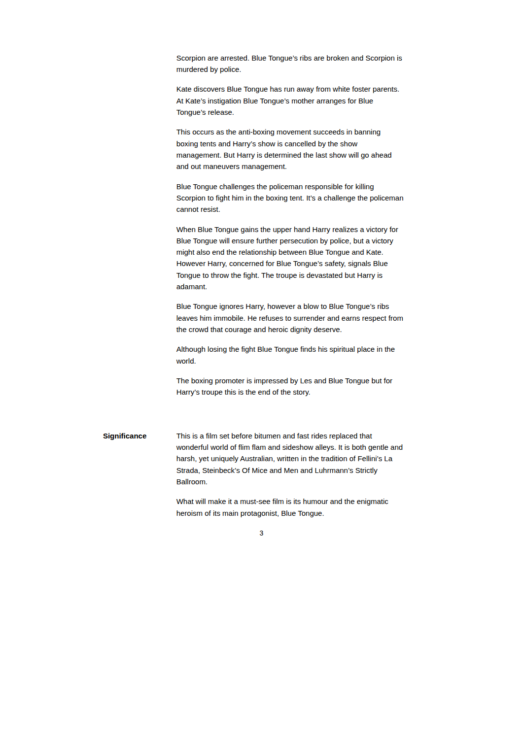Scorpion are arrested. Blue Tongue’s ribs are broken and Scorpion is murdered by police.
Kate discovers Blue Tongue has run away from white foster parents. At Kate’s instigation Blue Tongue’s mother arranges for Blue Tongue’s release.
This occurs as the anti-boxing movement succeeds in banning boxing tents and Harry’s show is cancelled by the show management. But Harry is determined the last show will go ahead and out maneuvers management.
Blue Tongue challenges the policeman responsible for killing Scorpion to fight him in the boxing tent. It’s a challenge the policeman cannot resist.
When Blue Tongue gains the upper hand Harry realizes a victory for Blue Tongue will ensure further persecution by police, but a victory might also end the relationship between Blue Tongue and Kate. However Harry, concerned for Blue Tongue’s safety, signals Blue Tongue to throw the fight. The troupe is devastated but Harry is adamant.
Blue Tongue ignores Harry, however a blow to Blue Tongue’s ribs leaves him immobile. He refuses to surrender and earns respect from the crowd that courage and heroic dignity deserve.
Although losing the fight Blue Tongue finds his spiritual place in the world.
The boxing promoter is impressed by Les and Blue Tongue but for Harry’s troupe this is the end of the story.
Significance
This is a film set before bitumen and fast rides replaced that wonderful world of flim flam and sideshow alleys. It is both gentle and harsh, yet uniquely Australian, written in the tradition of Fellini’s La Strada, Steinbeck’s Of Mice and Men and Luhrmann’s Strictly Ballroom.
What will make it a must-see film is its humour and the enigmatic heroism of its main protagonist, Blue Tongue.
3